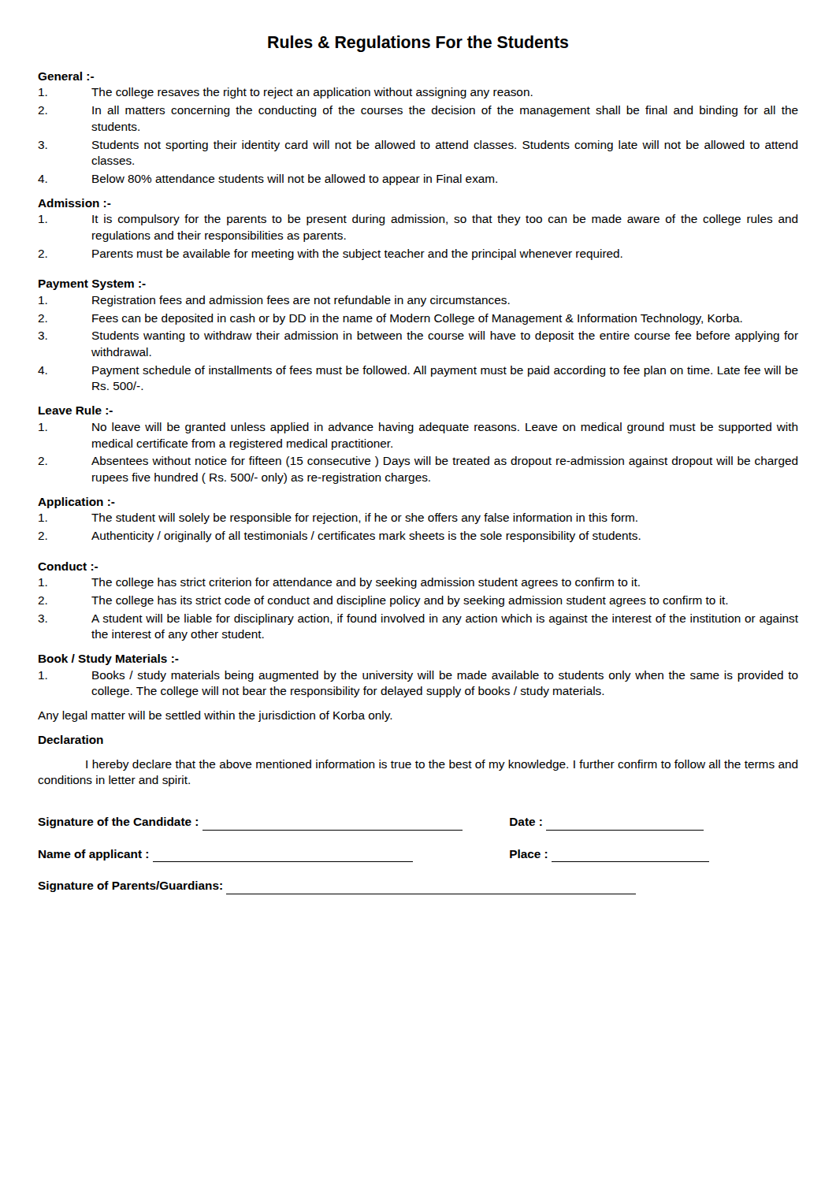Rules & Regulations For the Students
General :-
1. The college resaves the right to reject an application without assigning any reason.
2. In all matters concerning the conducting of the courses the decision of the management shall be final and binding for all the students.
3. Students not sporting their identity card will not be allowed to attend classes. Students coming late will not be allowed to attend classes.
4. Below 80% attendance students will not be allowed to appear in Final exam.
Admission :-
1. It is compulsory for the parents to be present during admission, so that they too can be made aware of the college rules and regulations and their responsibilities as parents.
2. Parents must be available for meeting with the subject teacher and the principal whenever required.
Payment System :-
1. Registration fees and admission fees are not refundable in any circumstances.
2. Fees can be deposited in cash or by DD in the name of Modern College of Management & Information Technology, Korba.
3. Students wanting to withdraw their admission in between the course will have to deposit the entire course fee before applying for withdrawal.
4. Payment schedule of installments of fees must be followed. All payment must be paid according to fee plan on time. Late fee will be Rs. 500/-.
Leave Rule :-
1. No leave will be granted unless applied in advance having adequate reasons. Leave on medical ground must be supported with medical certificate from a registered medical practitioner.
2. Absentees without notice for fifteen (15 consecutive ) Days will be treated as dropout re-admission against dropout will be charged rupees five hundred ( Rs. 500/- only) as re-registration charges.
Application :-
1. The student will solely be responsible for rejection, if he or she offers any false information in this form.
2. Authenticity / originally of all testimonials / certificates mark sheets is the sole responsibility of students.
Conduct :-
1. The college has strict criterion for attendance and by seeking admission student agrees to confirm to it.
2. The college has its strict code of conduct and discipline policy and by seeking admission student agrees to confirm to it.
3. A student will be liable for disciplinary action, if found involved in any action which is against the interest of the institution or against the interest of any other student.
Book / Study Materials :-
1. Books / study materials being augmented by the university will be made available to students only when the same is provided to college. The college will not bear the responsibility for delayed supply of books / study materials.
Any legal matter will be settled within the jurisdiction of Korba only.
Declaration
I hereby declare that the above mentioned information is true to the best of my knowledge. I further confirm to follow all the terms and conditions in letter and spirit.
| Signature of the Candidate : | Date : |
| Name of applicant : | Place : |
| Signature of Parents/Guardians: |